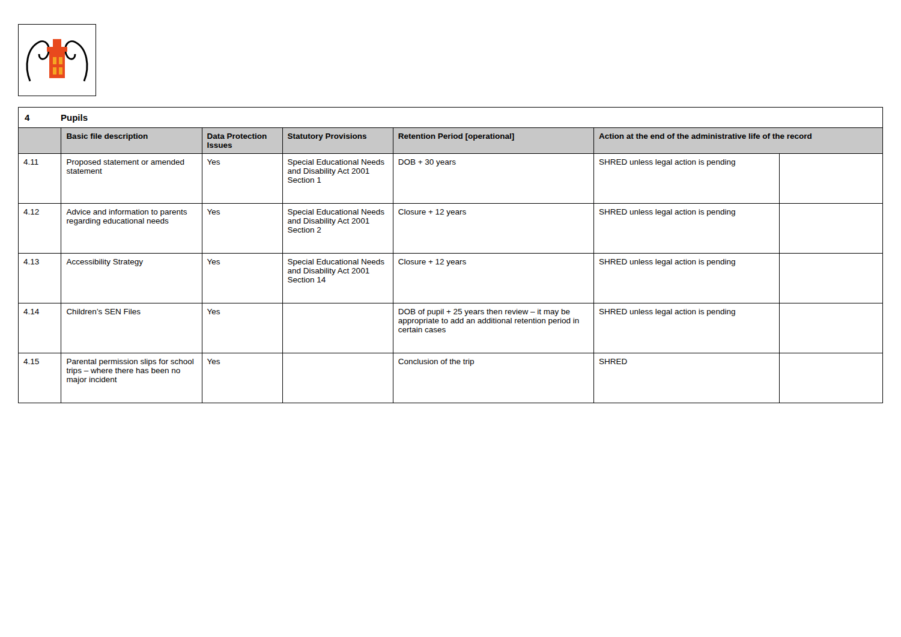4 Pupils
| | Basic file description | Data Protection Issues | Statutory Provisions | Retention Period [operational] | Action at the end of the administrative life of the record |
| --- | --- | --- | --- | --- | --- |
| 4.11 | Proposed statement or amended statement | Yes | Special Educational Needs and Disability Act 2001 Section 1 | DOB + 30 years | SHRED unless legal action is pending | |
| 4.12 | Advice and information to parents regarding educational needs | Yes | Special Educational Needs and Disability Act 2001 Section 2 | Closure + 12 years | SHRED unless legal action is pending | |
| 4.13 | Accessibility Strategy | Yes | Special Educational Needs and Disability Act 2001 Section 14 | Closure + 12 years | SHRED unless legal action is pending | |
| 4.14 | Children’s SEN Files | Yes | | DOB of pupil + 25 years then review – it may be appropriate to add an additional retention period in certain cases | SHRED unless legal action is pending | |
| 4.15 | Parental permission slips for school trips – where there has been no major incident | Yes | | Conclusion of the trip | SHRED | |